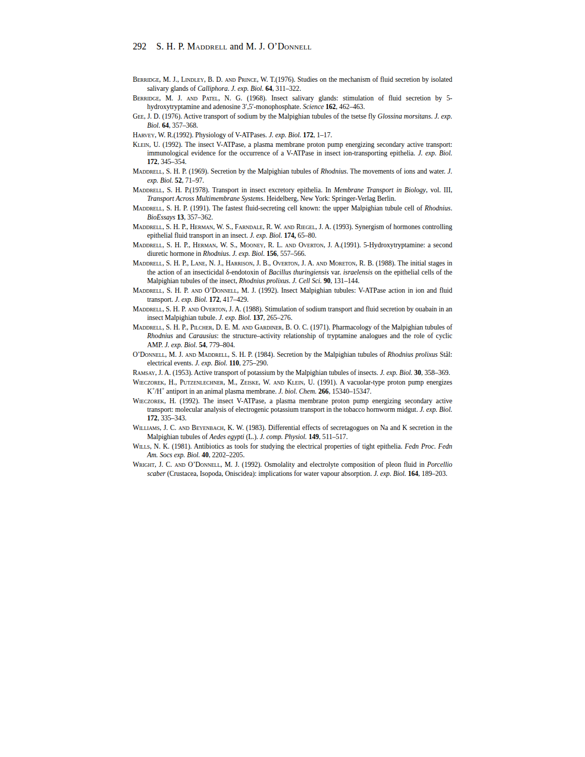292 S. H. P. Maddrell and M. J. O’Donnell
Berridge, M. J., Lindley, B. D. and Prince, W. T.(1976). Studies on the mechanism of fluid secretion by isolated salivary glands of Calliphora. J. exp. Biol. 64, 311–322.
Berridge, M. J. and Patel, N. G. (1968). Insect salivary glands: stimulation of fluid secretion by 5-hydroxytryptamine and adenosine 3′,5′-monophosphate. Science 162, 462–463.
Gee, J. D. (1976). Active transport of sodium by the Malpighian tubules of the tsetse fly Glossina morsitans. J. exp. Biol. 64, 357–368.
Harvey, W. R.(1992). Physiology of V-ATPases. J. exp. Biol. 172, 1–17.
Klein, U. (1992). The insect V-ATPase, a plasma membrane proton pump energizing secondary active transport: immunological evidence for the occurrence of a V-ATPase in insect ion-transporting epithelia. J. exp. Biol. 172, 345–354.
Maddrell, S. H. P. (1969). Secretion by the Malpighian tubules of Rhodnius. The movements of ions and water. J. exp. Biol. 52, 71–97.
Maddrell, S. H. P.(1978). Transport in insect excretory epithelia. In Membrane Transport in Biology, vol. III, Transport Across Multimembrane Systems. Heidelberg, New York: Springer-Verlag Berlin.
Maddrell, S. H. P. (1991). The fastest fluid-secreting cell known: the upper Malpighian tubule cell of Rhodnius. BioEssays 13, 357–362.
Maddrell, S. H. P., Herman, W. S., Farndale, R. W. and Riegel, J. A. (1993). Synergism of hormones controlling epithelial fluid transport in an insect. J. exp. Biol. 174, 65–80.
Maddrell, S. H. P., Herman, W. S., Mooney, R. L. and Overton, J. A.(1991). 5-Hydroxytryptamine: a second diuretic hormone in Rhodnius. J. exp. Biol. 156, 557–566.
Maddrell, S. H. P., Lane, N. J., Harrison, J. B., Overton, J. A. and Moreton, R. B. (1988). The initial stages in the action of an insecticidal δ-endotoxin of Bacillus thuringiensis var. israelensis on the epithelial cells of the Malpighian tubules of the insect, Rhodnius prolixus. J. Cell Sci. 90, 131–144.
Maddrell, S. H. P. and O’Donnell, M. J. (1992). Insect Malpighian tubules: V-ATPase action in ion and fluid transport. J. exp. Biol. 172, 417–429.
Maddrell, S. H. P. and Overton, J. A. (1988). Stimulation of sodium transport and fluid secretion by ouabain in an insect Malpighian tubule. J. exp. Biol. 137, 265–276.
Maddrell, S. H. P., Pilcher, D. E. M. and Gardiner, B. O. C. (1971). Pharmacology of the Malpighian tubules of Rhodnius and Carausius: the structure–activity relationship of tryptamine analogues and the role of cyclic AMP. J. exp. Biol. 54, 779–804.
O’Donnell, M. J. and Maddrell, S. H. P. (1984). Secretion by the Malpighian tubules of Rhodnius prolixus Stål: electrical events. J. exp. Biol. 110, 275–290.
Ramsay, J. A. (1953). Active transport of potassium by the Malpighian tubules of insects. J. exp. Biol. 30, 358–369.
Wieczorek, H., Putzenlechner, M., Zeiske, W. and Klein, U. (1991). A vacuolar-type proton pump energizes K+/H+ antiport in an animal plasma membrane. J. biol. Chem. 266, 15340–15347.
Wieczorek, H. (1992). The insect V-ATPase, a plasma membrane proton pump energizing secondary active transport: molecular analysis of electrogenic potassium transport in the tobacco hornworm midgut. J. exp. Biol. 172, 335–343.
Williams, J. C. and Beyenbach, K. W. (1983). Differential effects of secretagogues on Na and K secretion in the Malpighian tubules of Aedes egypti (L.). J. comp. Physiol. 149, 511–517.
Wills, N. K. (1981). Antibiotics as tools for studying the electrical properties of tight epithelia. Fedn Proc. Fedn Am. Socs exp. Biol. 40, 2202–2205.
Wright, J. C. and O’Donnell, M. J. (1992). Osmolality and electrolyte composition of pleon fluid in Porcellio scaber (Crustacea, Isopoda, Oniscidea): implications for water vapour absorption. J. exp. Biol. 164, 189–203.